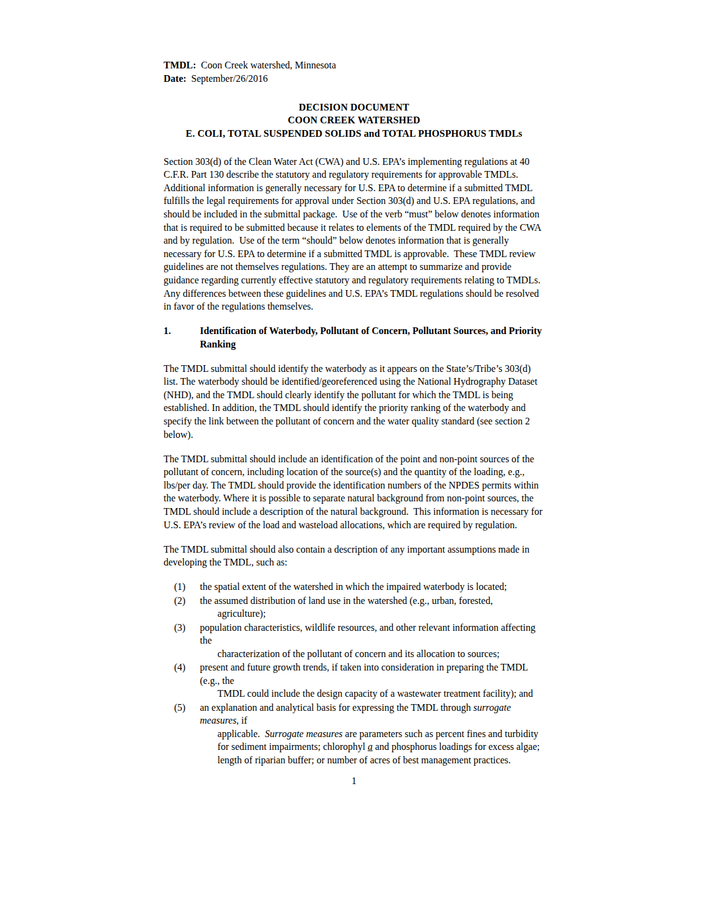TMDL: Coon Creek watershed, Minnesota
Date: September/26/2016
DECISION DOCUMENT COON CREEK WATERSHED E. COLI, TOTAL SUSPENDED SOLIDS and TOTAL PHOSPHORUS TMDLs
Section 303(d) of the Clean Water Act (CWA) and U.S. EPA’s implementing regulations at 40 C.F.R. Part 130 describe the statutory and regulatory requirements for approvable TMDLs. Additional information is generally necessary for U.S. EPA to determine if a submitted TMDL fulfills the legal requirements for approval under Section 303(d) and U.S. EPA regulations, and should be included in the submittal package. Use of the verb “must” below denotes information that is required to be submitted because it relates to elements of the TMDL required by the CWA and by regulation. Use of the term “should” below denotes information that is generally necessary for U.S. EPA to determine if a submitted TMDL is approvable. These TMDL review guidelines are not themselves regulations. They are an attempt to summarize and provide guidance regarding currently effective statutory and regulatory requirements relating to TMDLs. Any differences between these guidelines and U.S. EPA’s TMDL regulations should be resolved in favor of the regulations themselves.
1. Identification of Waterbody, Pollutant of Concern, Pollutant Sources, and PriorityRanking
The TMDL submittal should identify the waterbody as it appears on the State’s/Tribe’s 303(d) list. The waterbody should be identified/georeferenced using the National Hydrography Dataset (NHD), and the TMDL should clearly identify the pollutant for which the TMDL is being established. In addition, the TMDL should identify the priority ranking of the waterbody and specify the link between the pollutant of concern and the water quality standard (see section 2 below).
The TMDL submittal should include an identification of the point and non-point sources of the pollutant of concern, including location of the source(s) and the quantity of the loading, e.g., lbs/per day. The TMDL should provide the identification numbers of the NPDES permits within the waterbody. Where it is possible to separate natural background from non-point sources, the TMDL should include a description of the natural background. This information is necessary for U.S. EPA’s review of the load and wasteload allocations, which are required by regulation.
The TMDL submittal should also contain a description of any important assumptions made in developing the TMDL, such as:
the spatial extent of the watershed in which the impaired waterbody is located;
the assumed distribution of land use in the watershed (e.g., urban, forested,agriculture);
population characteristics, wildlife resources, and other relevant information affecting thecharacterization of the pollutant of concern and its allocation to sources;
present and future growth trends, if taken into consideration in preparing the TMDL (e.g., theTMDL could include the design capacity of a wastewater treatment facility); and
an explanation and analytical basis for expressing the TMDL through surrogate measures, ifapplicable. Surrogate measures are parameters such as percent fines and turbidity for sediment impairments; chlorophyl a and phosphorus loadings for excess algae; length of riparian buffer; or number of acres of best management practices.
1